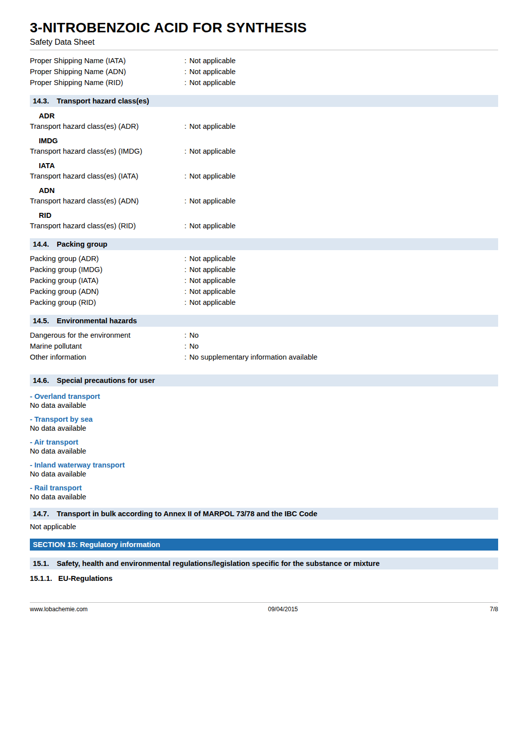3-NITROBENZOIC ACID FOR SYNTHESIS
Safety Data Sheet
| Proper Shipping Name (IATA) | : | Not applicable |
| Proper Shipping Name (ADN) | : | Not applicable |
| Proper Shipping Name (RID) | : | Not applicable |
14.3. Transport hazard class(es)
ADR
| Transport hazard class(es) (ADR) | : | Not applicable |
IMDG
| Transport hazard class(es) (IMDG) | : | Not applicable |
IATA
| Transport hazard class(es) (IATA) | : | Not applicable |
ADN
| Transport hazard class(es) (ADN) | : | Not applicable |
RID
| Transport hazard class(es) (RID) | : | Not applicable |
14.4. Packing group
| Packing group (ADR) | : | Not applicable |
| Packing group (IMDG) | : | Not applicable |
| Packing group (IATA) | : | Not applicable |
| Packing group (ADN) | : | Not applicable |
| Packing group (RID) | : | Not applicable |
14.5. Environmental hazards
| Dangerous for the environment | : | No |
| Marine pollutant | : | No |
| Other information | : | No supplementary information available |
14.6. Special precautions for user
- Overland transport
No data available
- Transport by sea
No data available
- Air transport
No data available
- Inland waterway transport
No data available
- Rail transport
No data available
14.7. Transport in bulk according to Annex II of MARPOL 73/78 and the IBC Code
Not applicable
SECTION 15: Regulatory information
15.1. Safety, health and environmental regulations/legislation specific for the substance or mixture
15.1.1. EU-Regulations
www.lobachemie.com
09/04/2015
7/8